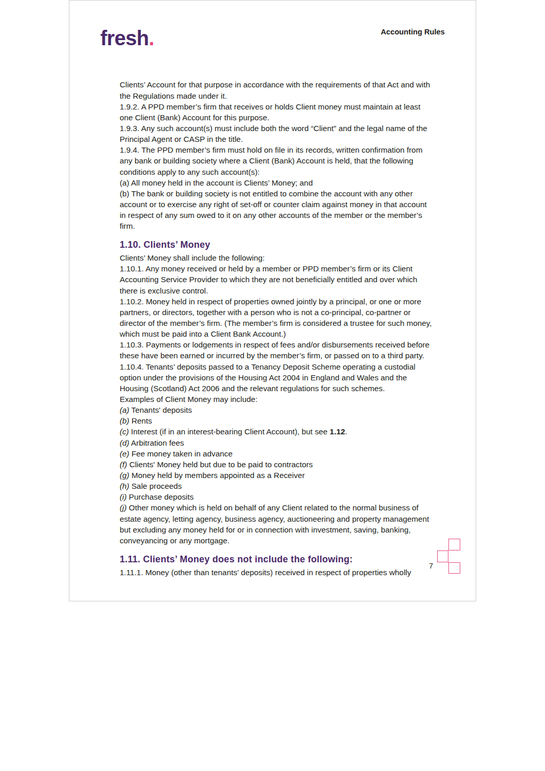fresh.
Accounting Rules
Clients’ Account for that purpose in accordance with the requirements of that Act and with the Regulations made under it.
1.9.2. A PPD member’s firm that receives or holds Client money must maintain at least one Client (Bank) Account for this purpose.
1.9.3. Any such account(s) must include both the word “Client” and the legal name of the Principal Agent or CASP in the title.
1.9.4. The PPD member’s firm must hold on file in its records, written confirmation from any bank or building society where a Client (Bank) Account is held, that the following conditions apply to any such account(s):
(a) All money held in the account is Clients’ Money; and
(b) The bank or building society is not entitled to combine the account with any other account or to exercise any right of set-off or counter claim against money in that account in respect of any sum owed to it on any other accounts of the member or the member’s firm.
1.10. Clients’ Money
Clients’ Money shall include the following:
1.10.1. Any money received or held by a member or PPD member’s firm or its Client Accounting Service Provider to which they are not beneficially entitled and over which there is exclusive control.
1.10.2. Money held in respect of properties owned jointly by a principal, or one or more partners, or directors, together with a person who is not a co-principal, co-partner or director of the member’s firm. (The member’s firm is considered a trustee for such money, which must be paid into a Client Bank Account.)
1.10.3. Payments or lodgements in respect of fees and/or disbursements received before these have been earned or incurred by the member’s firm, or passed on to a third party.
1.10.4. Tenants’ deposits passed to a Tenancy Deposit Scheme operating a custodial option under the provisions of the Housing Act 2004 in England and Wales and the Housing (Scotland) Act 2006 and the relevant regulations for such schemes.
Examples of Client Money may include:
(a) Tenants' deposits
(b) Rents
(c) Interest (if in an interest-bearing Client Account), but see 1.12.
(d) Arbitration fees
(e) Fee money taken in advance
(f) Clients' Money held but due to be paid to contractors
(g) Money held by members appointed as a Receiver
(h) Sale proceeds
(i) Purchase deposits
(j) Other money which is held on behalf of any Client related to the normal business of estate agency, letting agency, business agency, auctioneering and property management but excluding any money held for or in connection with investment, saving, banking, conveyancing or any mortgage.
1.11. Clients’ Money does not include the following:
1.11.1. Money (other than tenants’ deposits) received in respect of properties wholly
7